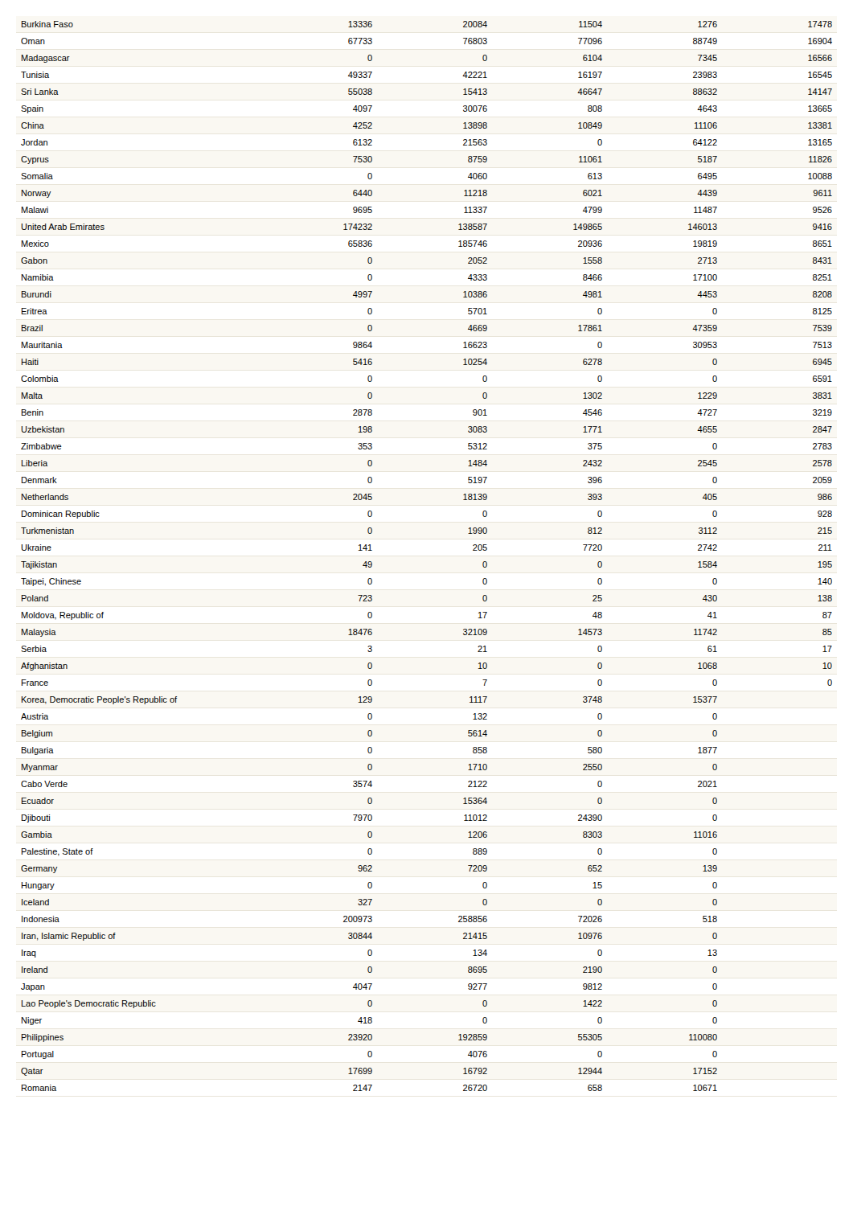| Burkina Faso | 13336 | 20084 | 11504 | 1276 | 17478 |
| Oman | 67733 | 76803 | 77096 | 88749 | 16904 |
| Madagascar | 0 | 0 | 6104 | 7345 | 16566 |
| Tunisia | 49337 | 42221 | 16197 | 23983 | 16545 |
| Sri Lanka | 55038 | 15413 | 46647 | 88632 | 14147 |
| Spain | 4097 | 30076 | 808 | 4643 | 13665 |
| China | 4252 | 13898 | 10849 | 11106 | 13381 |
| Jordan | 6132 | 21563 | 0 | 64122 | 13165 |
| Cyprus | 7530 | 8759 | 11061 | 5187 | 11826 |
| Somalia | 0 | 4060 | 613 | 6495 | 10088 |
| Norway | 6440 | 11218 | 6021 | 4439 | 9611 |
| Malawi | 9695 | 11337 | 4799 | 11487 | 9526 |
| United Arab Emirates | 174232 | 138587 | 149865 | 146013 | 9416 |
| Mexico | 65836 | 185746 | 20936 | 19819 | 8651 |
| Gabon | 0 | 2052 | 1558 | 2713 | 8431 |
| Namibia | 0 | 4333 | 8466 | 17100 | 8251 |
| Burundi | 4997 | 10386 | 4981 | 4453 | 8208 |
| Eritrea | 0 | 5701 | 0 | 0 | 8125 |
| Brazil | 0 | 4669 | 17861 | 47359 | 7539 |
| Mauritania | 9864 | 16623 | 0 | 30953 | 7513 |
| Haiti | 5416 | 10254 | 6278 | 0 | 6945 |
| Colombia | 0 | 0 | 0 | 0 | 6591 |
| Malta | 0 | 0 | 1302 | 1229 | 3831 |
| Benin | 2878 | 901 | 4546 | 4727 | 3219 |
| Uzbekistan | 198 | 3083 | 1771 | 4655 | 2847 |
| Zimbabwe | 353 | 5312 | 375 | 0 | 2783 |
| Liberia | 0 | 1484 | 2432 | 2545 | 2578 |
| Denmark | 0 | 5197 | 396 | 0 | 2059 |
| Netherlands | 2045 | 18139 | 393 | 405 | 986 |
| Dominican Republic | 0 | 0 | 0 | 0 | 928 |
| Turkmenistan | 0 | 1990 | 812 | 3112 | 215 |
| Ukraine | 141 | 205 | 7720 | 2742 | 211 |
| Tajikistan | 49 | 0 | 0 | 1584 | 195 |
| Taipei, Chinese | 0 | 0 | 0 | 0 | 140 |
| Poland | 723 | 0 | 25 | 430 | 138 |
| Moldova, Republic of | 0 | 17 | 48 | 41 | 87 |
| Malaysia | 18476 | 32109 | 14573 | 11742 | 85 |
| Serbia | 3 | 21 | 0 | 61 | 17 |
| Afghanistan | 0 | 10 | 0 | 1068 | 10 |
| France | 0 | 7 | 0 | 0 | 0 |
| Korea, Democratic People's Republic of | 129 | 1117 | 3748 | 15377 | |
| Austria | 0 | 132 | 0 | 0 | |
| Belgium | 0 | 5614 | 0 | 0 | |
| Bulgaria | 0 | 858 | 580 | 1877 | |
| Myanmar | 0 | 1710 | 2550 | 0 | |
| Cabo Verde | 3574 | 2122 | 0 | 2021 | |
| Ecuador | 0 | 15364 | 0 | 0 | |
| Djibouti | 7970 | 11012 | 24390 | 0 | |
| Gambia | 0 | 1206 | 8303 | 11016 | |
| Palestine, State of | 0 | 889 | 0 | 0 | |
| Germany | 962 | 7209 | 652 | 139 | |
| Hungary | 0 | 0 | 15 | 0 | |
| Iceland | 327 | 0 | 0 | 0 | |
| Indonesia | 200973 | 258856 | 72026 | 518 | |
| Iran, Islamic Republic of | 30844 | 21415 | 10976 | 0 | |
| Iraq | 0 | 134 | 0 | 13 | |
| Ireland | 0 | 8695 | 2190 | 0 | |
| Japan | 4047 | 9277 | 9812 | 0 | |
| Lao People's Democratic Republic | 0 | 0 | 1422 | 0 | |
| Niger | 418 | 0 | 0 | 0 | |
| Philippines | 23920 | 192859 | 55305 | 110080 | |
| Portugal | 0 | 4076 | 0 | 0 | |
| Qatar | 17699 | 16792 | 12944 | 17152 | |
| Romania | 2147 | 26720 | 658 | 10671 | |